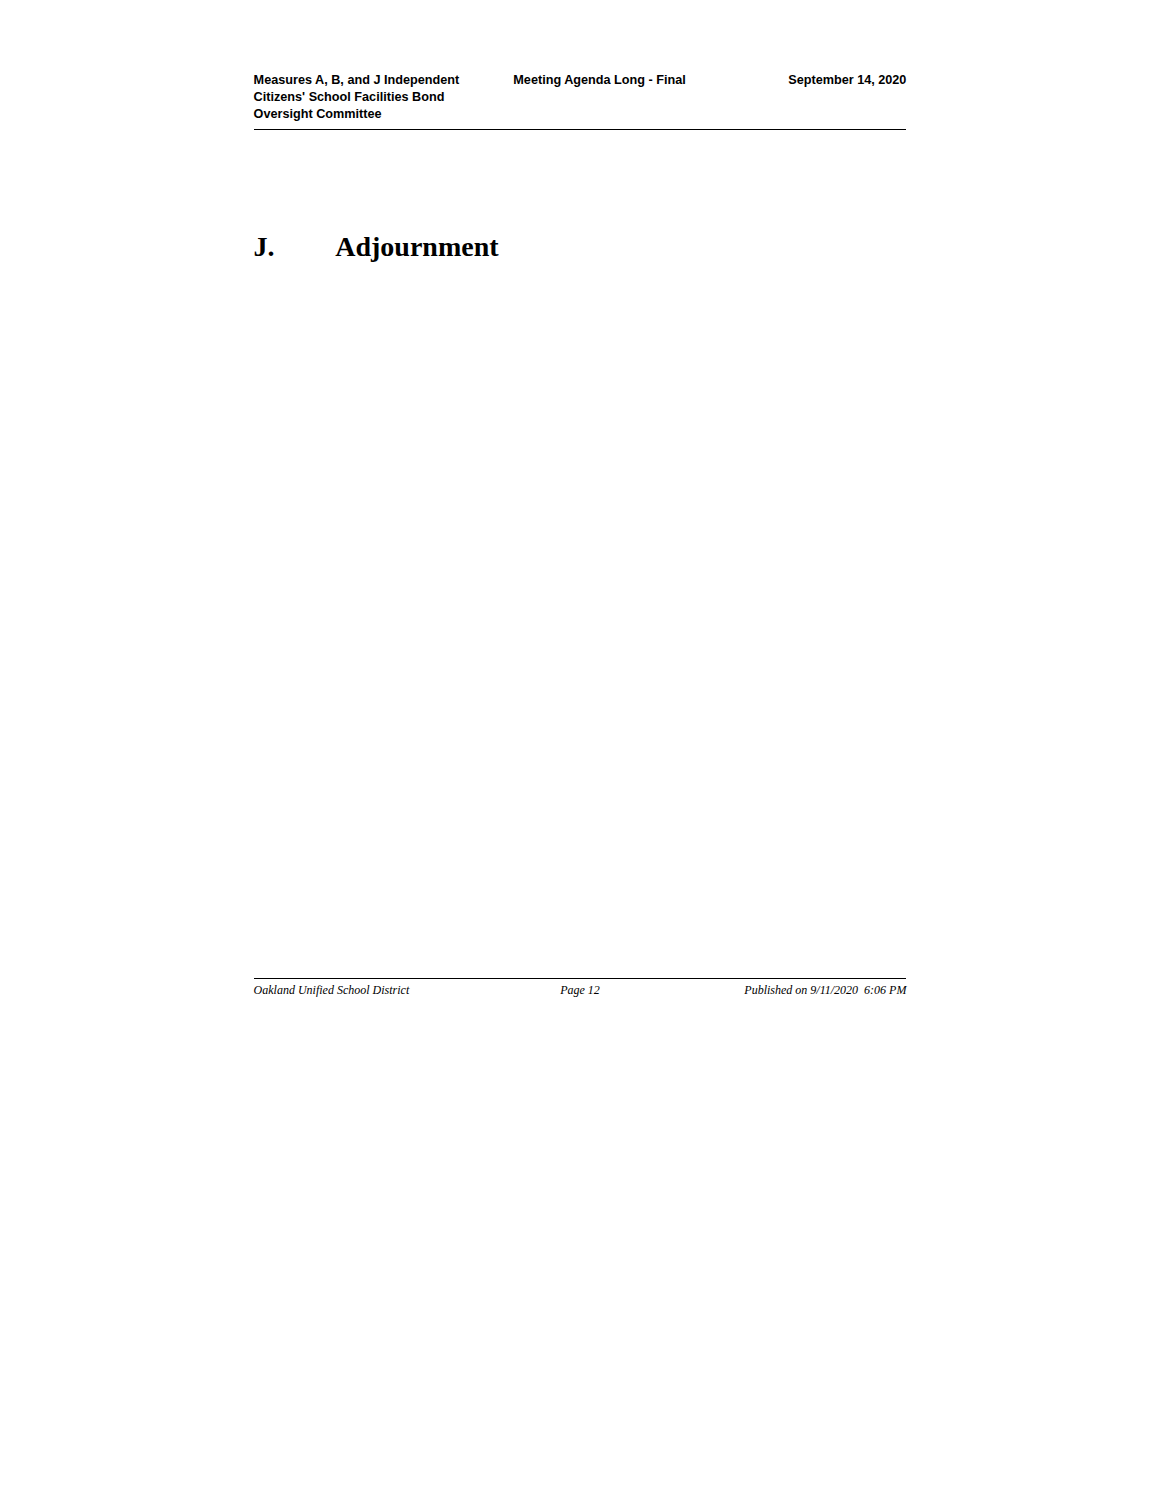Measures A, B, and J Independent Citizens' School Facilities Bond Oversight Committee
Meeting Agenda Long - Final
September 14, 2020
J. Adjournment
Oakland Unified School District
Page 12
Published on 9/11/2020 6:06 PM